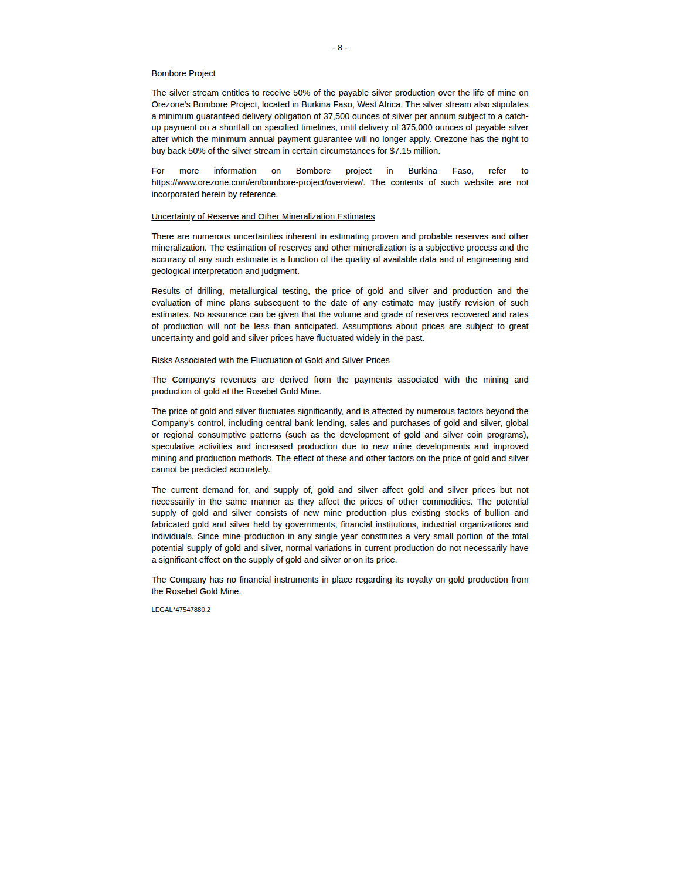- 8 -
Bombore Project
The silver stream entitles to receive 50% of the payable silver production over the life of mine on Orezone’s Bombore Project, located in Burkina Faso, West Africa. The silver stream also stipulates a minimum guaranteed delivery obligation of 37,500 ounces of silver per annum subject to a catch-up payment on a shortfall on specified timelines, until delivery of 375,000 ounces of payable silver after which the minimum annual payment guarantee will no longer apply. Orezone has the right to buy back 50% of the silver stream in certain circumstances for $7.15 million.
For more information on Bombore project in Burkina Faso, refer to https://www.orezone.com/en/bombore-project/overview/. The contents of such website are not incorporated herein by reference.
Uncertainty of Reserve and Other Mineralization Estimates
There are numerous uncertainties inherent in estimating proven and probable reserves and other mineralization. The estimation of reserves and other mineralization is a subjective process and the accuracy of any such estimate is a function of the quality of available data and of engineering and geological interpretation and judgment.
Results of drilling, metallurgical testing, the price of gold and silver and production and the evaluation of mine plans subsequent to the date of any estimate may justify revision of such estimates. No assurance can be given that the volume and grade of reserves recovered and rates of production will not be less than anticipated. Assumptions about prices are subject to great uncertainty and gold and silver prices have fluctuated widely in the past.
Risks Associated with the Fluctuation of Gold and Silver Prices
The Company’s revenues are derived from the payments associated with the mining and production of gold at the Rosebel Gold Mine.
The price of gold and silver fluctuates significantly, and is affected by numerous factors beyond the Company’s control, including central bank lending, sales and purchases of gold and silver, global or regional consumptive patterns (such as the development of gold and silver coin programs), speculative activities and increased production due to new mine developments and improved mining and production methods. The effect of these and other factors on the price of gold and silver cannot be predicted accurately.
The current demand for, and supply of, gold and silver affect gold and silver prices but not necessarily in the same manner as they affect the prices of other commodities. The potential supply of gold and silver consists of new mine production plus existing stocks of bullion and fabricated gold and silver held by governments, financial institutions, industrial organizations and individuals. Since mine production in any single year constitutes a very small portion of the total potential supply of gold and silver, normal variations in current production do not necessarily have a significant effect on the supply of gold and silver or on its price.
The Company has no financial instruments in place regarding its royalty on gold production from the Rosebel Gold Mine.
LEGAL*47547880.2